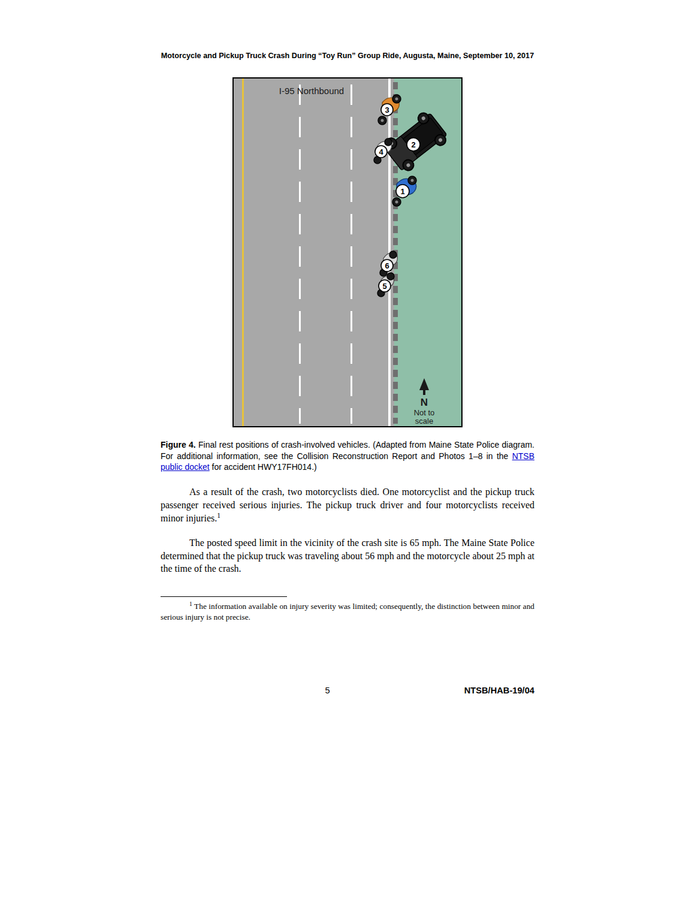Motorcycle and Pickup Truck Crash During “Toy Run” Group Ride, Augusta, Maine, September 10, 2017
I-95 Northbound 3 2 4 1 6 5 N Not to scale
Figure 4. Final rest positions of crash-involved vehicles. (Adapted from Maine State Police diagram. For additional information, see the Collision Reconstruction Report and Photos 1–8 in the NTSB public docket for accident HWY17FH014.)
As a result of the crash, two motorcyclists died. One motorcyclist and the pickup truck passenger received serious injuries. The pickup truck driver and four motorcyclists received minor injuries.1
The posted speed limit in the vicinity of the crash site is 65 mph. The Maine State Police determined that the pickup truck was traveling about 56 mph and the motorcycle about 25 mph at the time of the crash.
1 The information available on injury severity was limited; consequently, the distinction between minor and serious injury is not precise.
5 NTSB/HAB-19/04